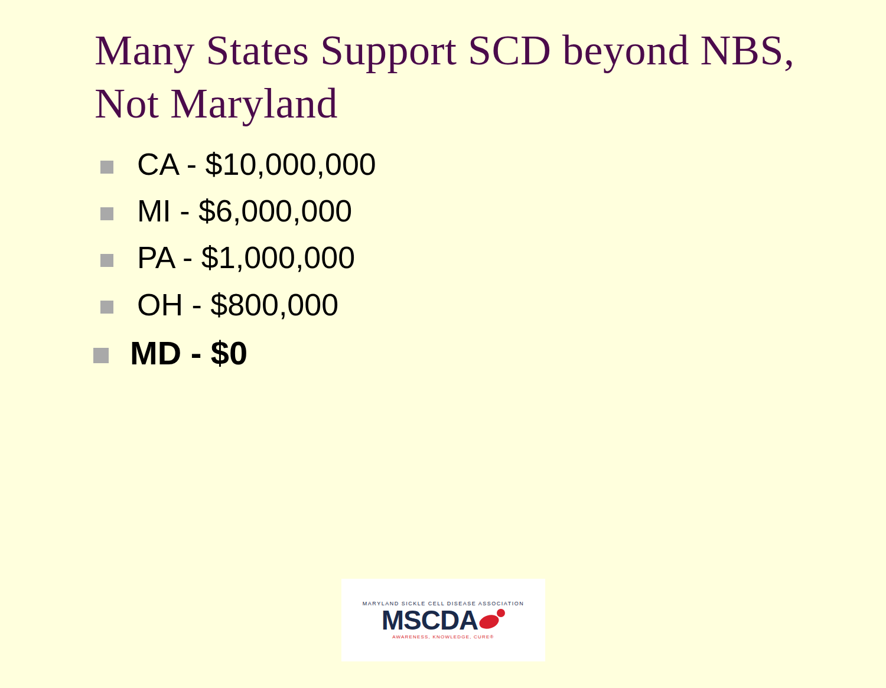Many States Support SCD beyond NBS, Not Maryland
CA - $10,000,000
MI - $6,000,000
PA - $1,000,000
OH - $800,000
MD - $0
MARYLAND SICKLE CELL DISEASE ASSOCIATION
MSCDA
AWARENESS, KNOWLEDGE, CURE®